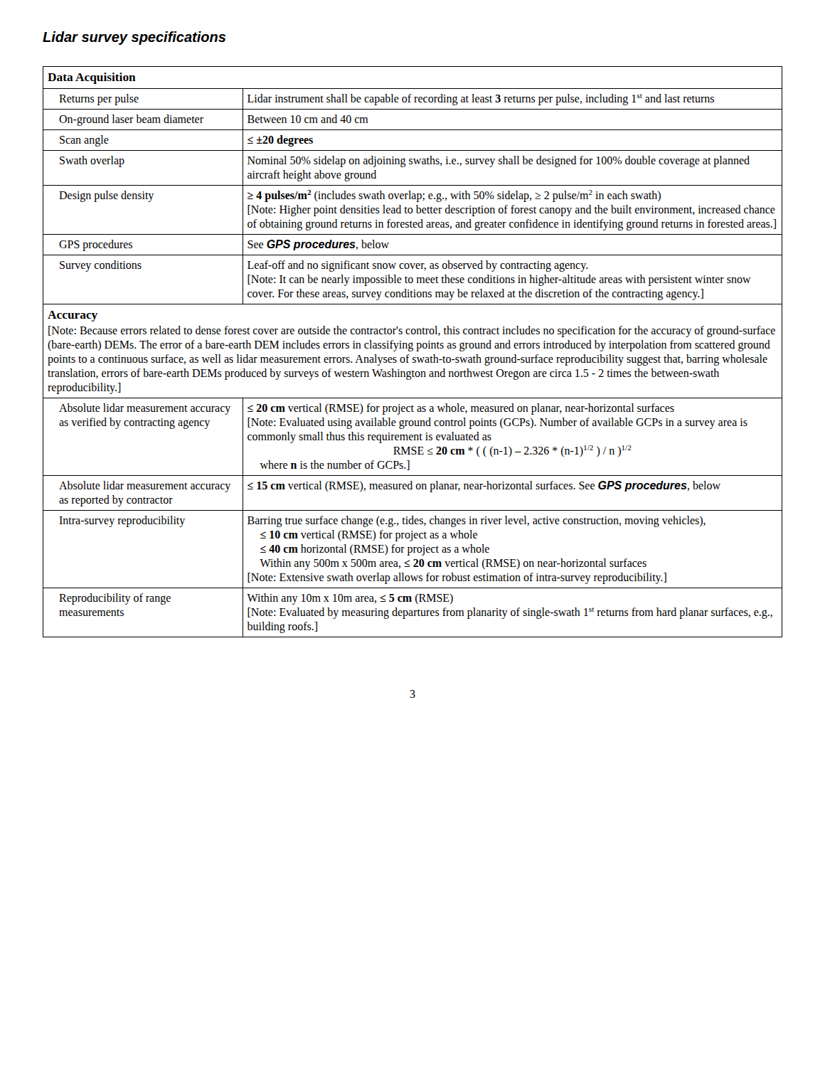Lidar survey specifications
| Data Acquisition |
| Returns per pulse | Lidar instrument shall be capable of recording at least 3 returns per pulse, including 1 st and last returns |
| On-ground laser beam diameter | Between 10 cm and 40 cm |
| Scan angle | ≤ ±20 degrees |
| Swath overlap | Nominal 50% sidelap on adjoining swaths, i.e., survey shall be designed for 100% double coverage at planned aircraft height above ground |
| Design pulse density | ≥ 4 pulses/m 2 (includes swath overlap; e.g., with 50% sidelap, ≥ 2 pulse/m 2 in each swath) [Note: Higher point densities lead to better description of forest canopy and the built environment, increased chance of obtaining ground returns in forested areas, and greater confidence in identifying ground returns in forested areas.] |
| GPS procedures | See GPS procedures , below |
| Survey conditions | Leaf-off and no significant snow cover, as observed by contracting agency. [Note: It can be nearly impossible to meet these conditions in higher-altitude areas with persistent winter snow cover. For these areas, survey conditions may be relaxed at the discretion of the contracting agency.] |
| Accuracy [Note: Because errors related to dense forest cover are outside the contractor's control, this contract includes no specification for the accuracy of ground-surface (bare-earth) DEMs. The error of a bare-earth DEM includes errors in classifying points as ground and errors introduced by interpolation from scattered ground points to a continuous surface, as well as lidar measurement errors. Analyses of swath-to-swath ground-surface reproducibility suggest that, barring wholesale translation, errors of bare-earth DEMs produced by surveys of western Washington and northwest Oregon are circa 1.5 - 2 times the between-swath reproducibility.] |
| Absolute lidar measurement accuracy as verified by contracting agency | ≤ 20 cm vertical (RMSE) for project as a whole, measured on planar, near-horizontal surfaces [Note: Evaluated using available ground control points (GCPs). Number of available GCPs in a survey area is commonly small thus this requirement is evaluated as RMSE ≤ 20 cm * ( ( (n-1) – 2.326 * (n-1) 1/2 ) / n ) 1/2 where n is the number of GCPs.] |
| Absolute lidar measurement accuracy as reported by contractor | ≤ 15 cm vertical (RMSE), measured on planar, near-horizontal surfaces. See GPS procedures , below |
| Intra-survey reproducibility | Barring true surface change (e.g., tides, changes in river level, active construction, moving vehicles), ≤ 10 cm vertical (RMSE) for project as a whole ≤ 40 cm horizontal (RMSE) for project as a whole Within any 500m x 500m area, ≤ 20 cm vertical (RMSE) on near-horizontal surfaces [Note: Extensive swath overlap allows for robust estimation of intra-survey reproducibility.] |
| Reproducibility of range measurements | Within any 10m x 10m area, ≤ 5 cm (RMSE) [Note: Evaluated by measuring departures from planarity of single-swath 1 st returns from hard planar surfaces, e.g., building roofs.] |
3